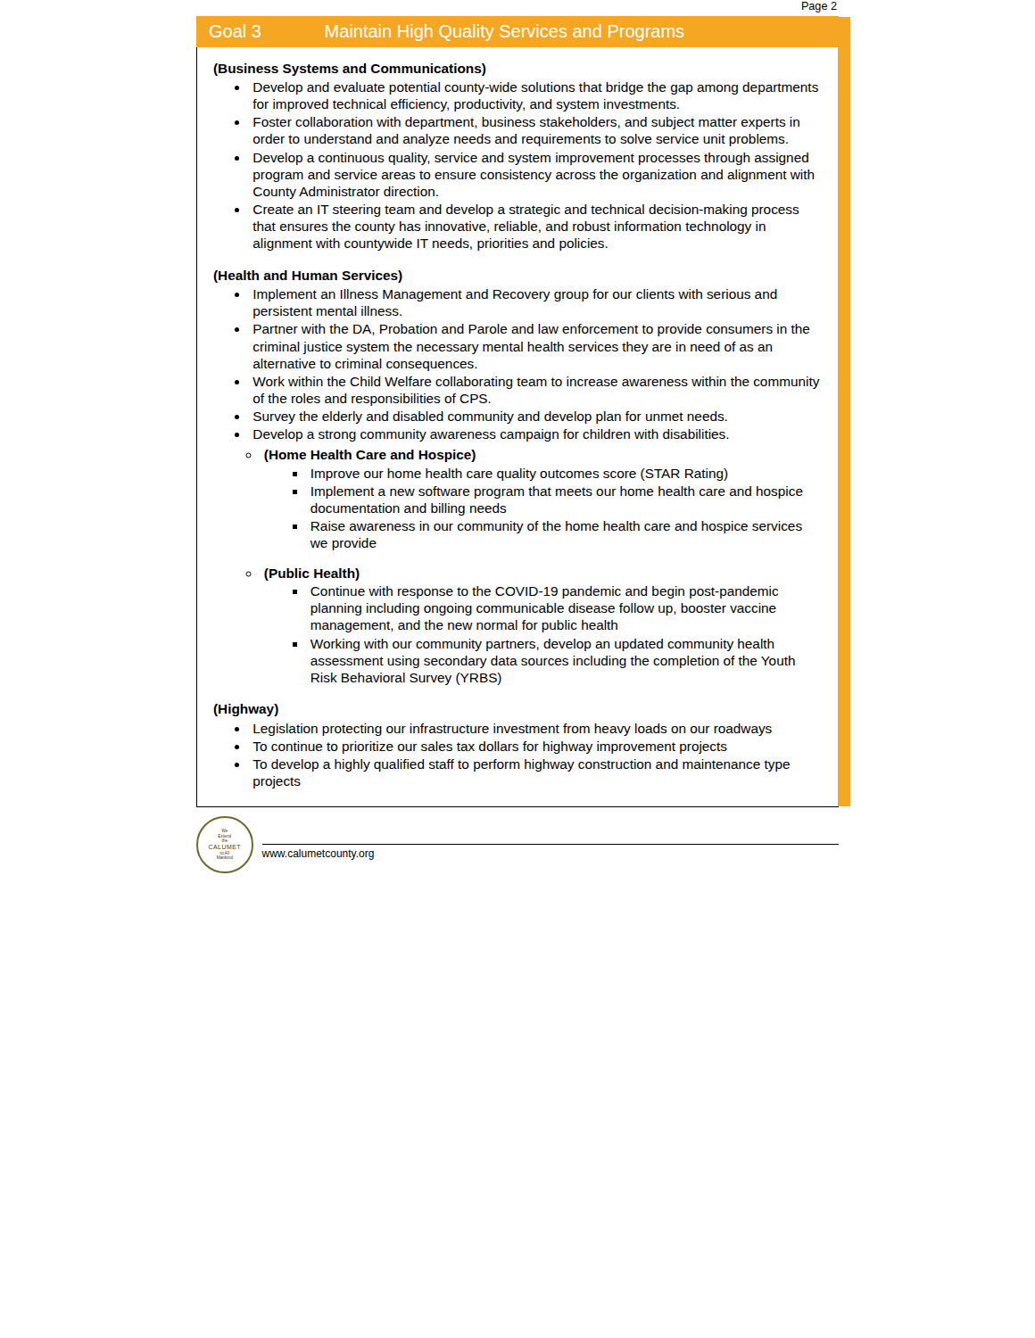Page 2
Goal 3 Maintain High Quality Services and Programs
(Business Systems and Communications)
Develop and evaluate potential county-wide solutions that bridge the gap among departments for improved technical efficiency, productivity, and system investments.
Foster collaboration with department, business stakeholders, and subject matter experts in order to understand and analyze needs and requirements to solve service unit problems.
Develop a continuous quality, service and system improvement processes through assigned program and service areas to ensure consistency across the organization and alignment with County Administrator direction.
Create an IT steering team and develop a strategic and technical decision-making process that ensures the county has innovative, reliable, and robust information technology in alignment with countywide IT needs, priorities and policies.
(Health and Human Services)
Implement an Illness Management and Recovery group for our clients with serious and persistent mental illness.
Partner with the DA, Probation and Parole and law enforcement to provide consumers in the criminal justice system the necessary mental health services they are in need of as an alternative to criminal consequences.
Work within the Child Welfare collaborating team to increase awareness within the community of the roles and responsibilities of CPS.
Survey the elderly and disabled community and develop plan for unmet needs.
Develop a strong community awareness campaign for children with disabilities.
(Home Health Care and Hospice)
Improve our home health care quality outcomes score (STAR Rating)
Implement a new software program that meets our home health care and hospice documentation and billing needs
Raise awareness in our community of the home health care and hospice services we provide
(Public Health)
Continue with response to the COVID-19 pandemic and begin post-pandemic planning including ongoing communicable disease follow up, booster vaccine management, and the new normal for public health
Working with our community partners, develop an updated community health assessment using secondary data sources including the completion of the Youth Risk Behavioral Survey (YRBS)
(Highway)
Legislation protecting our infrastructure investment from heavy loads on our roadways
To continue to prioritize our sales tax dollars for highway improvement projects
To develop a highly qualified staff to perform highway construction and maintenance type projects
We Extend the CALUMET to All Mankind
www.calumetcounty.org